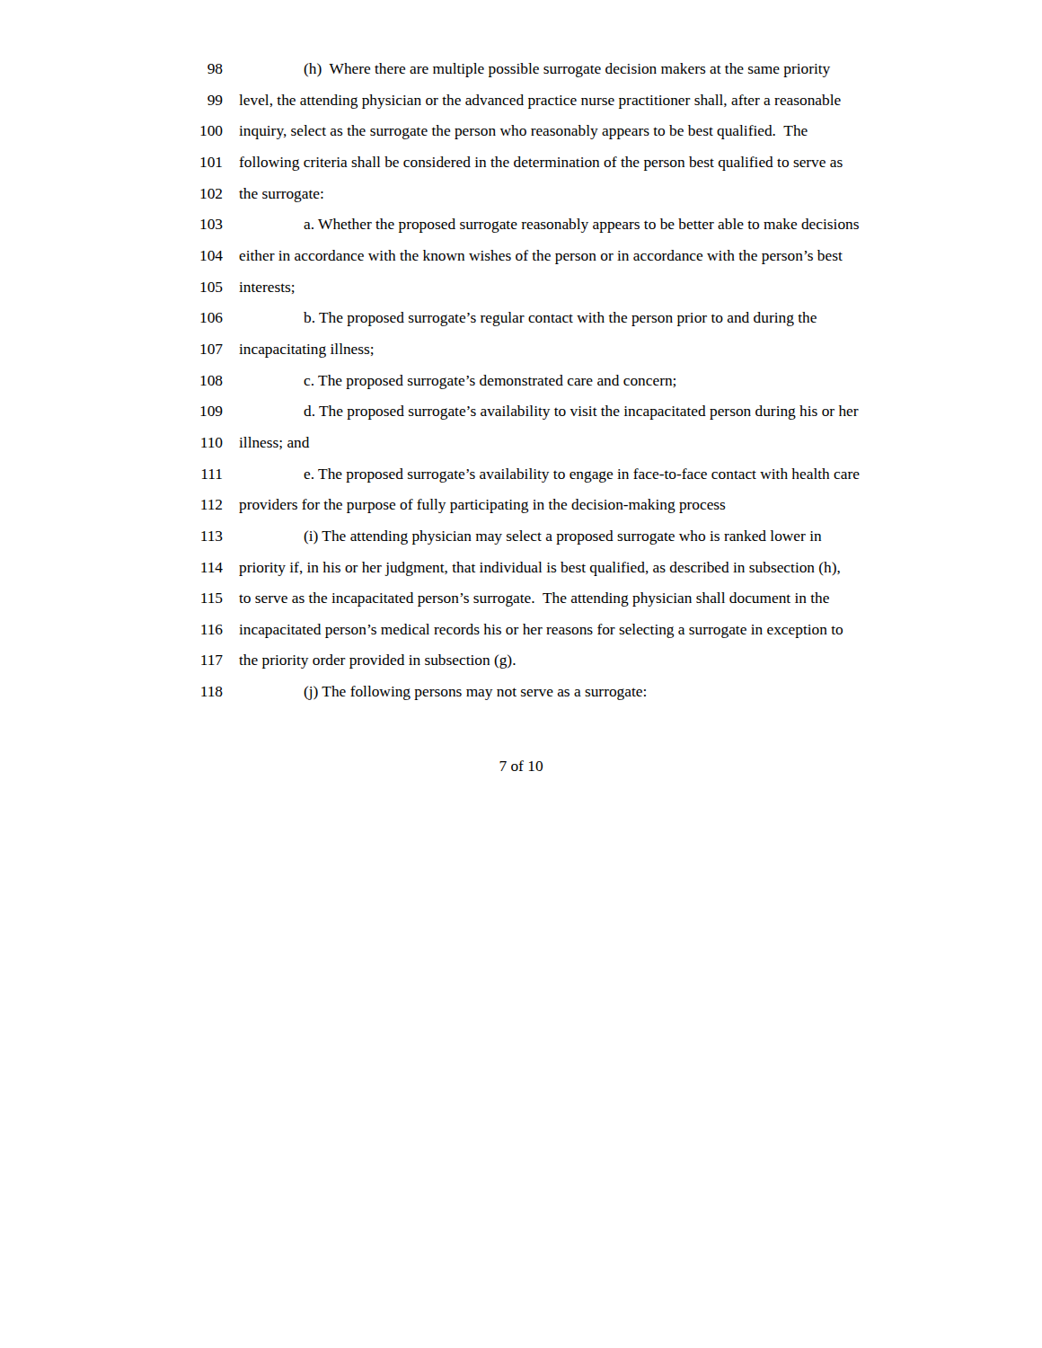98
(h) Where there are multiple possible surrogate decision makers at the same priority
99
level, the attending physician or the advanced practice nurse practitioner shall, after a reasonable
100
inquiry, select as the surrogate the person who reasonably appears to be best qualified. The
101
following criteria shall be considered in the determination of the person best qualified to serve as
102
the surrogate:
103
a. Whether the proposed surrogate reasonably appears to be better able to make decisions
104
either in accordance with the known wishes of the person or in accordance with the person’s best
105
interests;
106
b. The proposed surrogate’s regular contact with the person prior to and during the
107
incapacitating illness;
108
c. The proposed surrogate’s demonstrated care and concern;
109
d. The proposed surrogate’s availability to visit the incapacitated person during his or her
110
illness; and
111
e. The proposed surrogate’s availability to engage in face-to-face contact with health care
112
providers for the purpose of fully participating in the decision-making process
113
(i) The attending physician may select a proposed surrogate who is ranked lower in
114
priority if, in his or her judgment, that individual is best qualified, as described in subsection (h),
115
to serve as the incapacitated person’s surrogate. The attending physician shall document in the
116
incapacitated person’s medical records his or her reasons for selecting a surrogate in exception to
117
the priority order provided in subsection (g).
118
(j) The following persons may not serve as a surrogate:
7 of 10